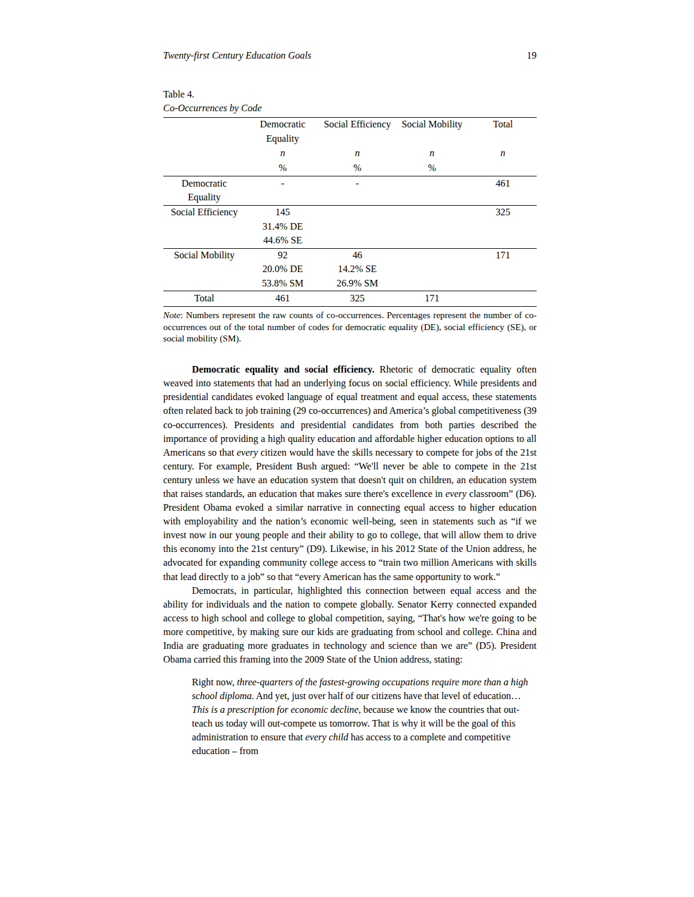Twenty-first Century Education Goals 19
Table 4. Co-Occurrences by Code
| | Democratic Equality | Social Efficiency | Social Mobility | Total |
| --- | --- | --- | --- | --- |
| | n | n | n | n |
| | % | % | % | |
| Democratic Equality | - | - | | 461 |
| Social Efficiency | 145 31.4% DE 44.6% SE | | | 325 |
| Social Mobility | 92 20.0% DE 53.8% SM | 46 14.2% SE 26.9% SM | | 171 |
| Total | 461 | 325 | 171 | |
Note: Numbers represent the raw counts of co-occurrences. Percentages represent the number of co-occurrences out of the total number of codes for democratic equality (DE), social efficiency (SE), or social mobility (SM).
Democratic equality and social efficiency. Rhetoric of democratic equality often weaved into statements that had an underlying focus on social efficiency. While presidents and presidential candidates evoked language of equal treatment and equal access, these statements often related back to job training (29 co-occurrences) and America’s global competitiveness (39 co-occurrences). Presidents and presidential candidates from both parties described the importance of providing a high quality education and affordable higher education options to all Americans so that every citizen would have the skills necessary to compete for jobs of the 21st century. For example, President Bush argued: “We'll never be able to compete in the 21st century unless we have an education system that doesn't quit on children, an education system that raises standards, an education that makes sure there's excellence in every classroom” (D6). President Obama evoked a similar narrative in connecting equal access to higher education with employability and the nation’s economic well-being, seen in statements such as “if we invest now in our young people and their ability to go to college, that will allow them to drive this economy into the 21st century” (D9). Likewise, in his 2012 State of the Union address, he advocated for expanding community college access to “train two million Americans with skills that lead directly to a job” so that “every American has the same opportunity to work.”
Democrats, in particular, highlighted this connection between equal access and the ability for individuals and the nation to compete globally. Senator Kerry connected expanded access to high school and college to global competition, saying, “That's how we're going to be more competitive, by making sure our kids are graduating from school and college. China and India are graduating more graduates in technology and science than we are” (D5). President Obama carried this framing into the 2009 State of the Union address, stating:
Right now, three-quarters of the fastest-growing occupations require more than a high school diploma. And yet, just over half of our citizens have that level of education… This is a prescription for economic decline, because we know the countries that out-teach us today will out-compete us tomorrow. That is why it will be the goal of this administration to ensure that every child has access to a complete and competitive education – from